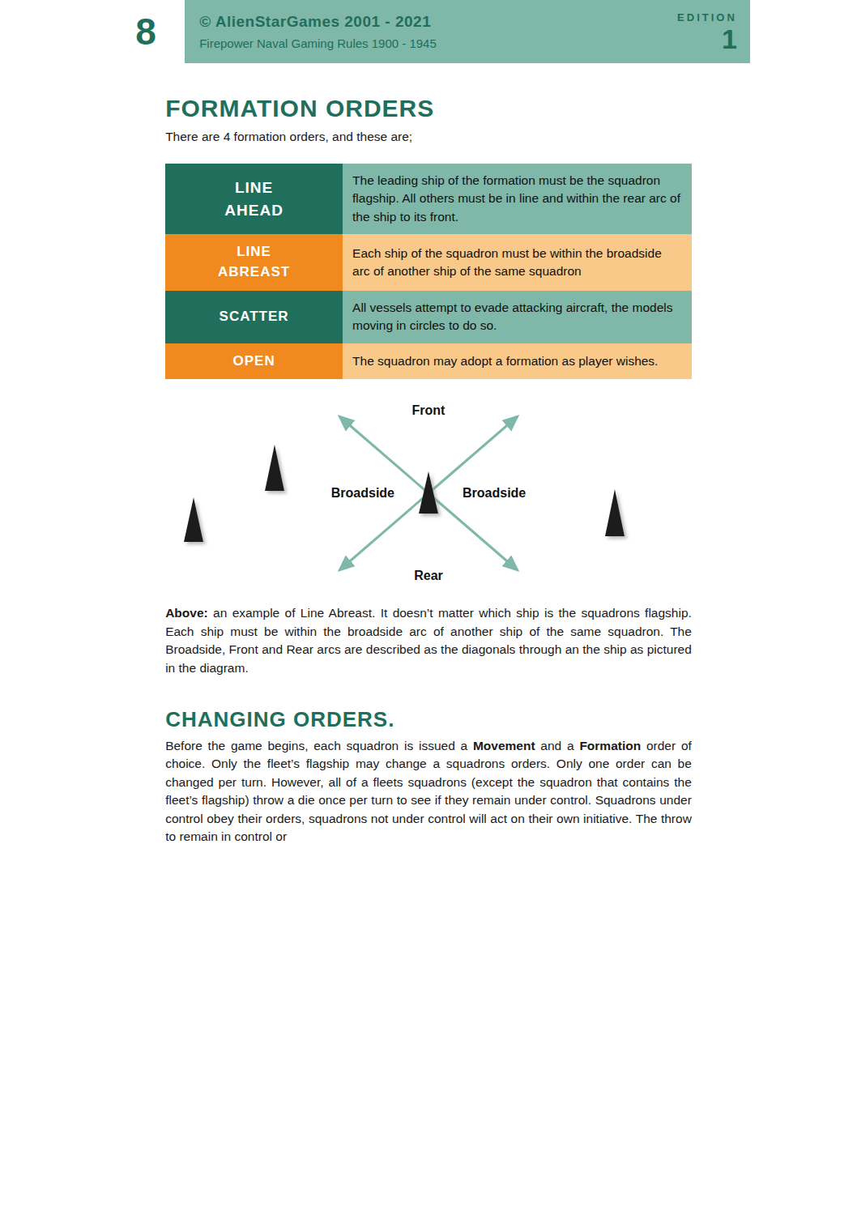8
© AlienStarGames 2001 - 2021
Firepower Naval Gaming Rules 1900 - 1945
EDITION
1
Formation Orders
There are 4 formation orders, and these are;
| LINE AHEAD | The leading ship of the formation must be the squadron flagship. All others must be in line and within the rear arc of the ship to its front. |
| LINE ABREAST | Each ship of the squadron must be within the broadside arc of another ship of the same squadron |
| SCATTER | All vessels attempt to evade attacking aircraft, the models moving in circles to do so. |
| OPEN | The squadron may adopt a formation as player wishes. |
Front Rear Broadside Broadside
Above: an example of Line Abreast. It doesn’t matter which ship is the squadrons flagship. Each ship must be within the broadside arc of another ship of the same squadron. The Broadside, Front and Rear arcs are described as the diagonals through an the ship as pictured in the diagram.
Changing Orders.
Before the game begins, each squadron is issued a Movement and a Formation order of choice. Only the fleet’s flagship may change a squadrons orders. Only one order can be changed per turn. However, all of a fleets squadrons (except the squadron that contains the fleet’s flagship) throw a die once per turn to see if they remain under control. Squadrons under control obey their orders, squadrons not under control will act on their own initiative. The throw to remain in control or